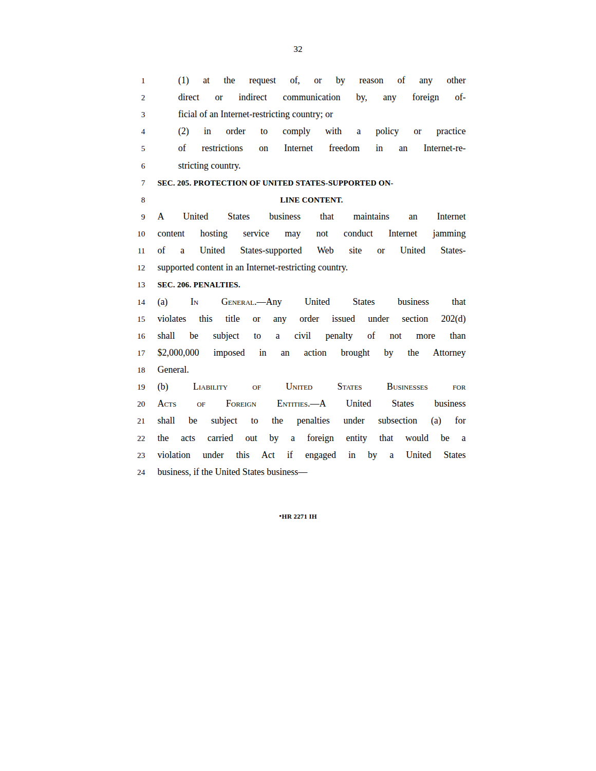32
(1) at the request of, or by reason of any other
direct or indirect communication by, any foreign of-
ficial of an Internet-restricting country; or
(2) in order to comply with a policy or practice
of restrictions on Internet freedom in an Internet-re-
stricting country.
SEC. 205. PROTECTION OF UNITED STATES-SUPPORTED ON-
LINE CONTENT.
A United States business that maintains an Internet
content hosting service may not conduct Internet jamming
of a United States-supported Web site or United States-
supported content in an Internet-restricting country.
SEC. 206. PENALTIES.
(a) In General.—Any United States business that
violates this title or any order issued under section 202(d)
shall be subject to a civil penalty of not more than
$2,000,000 imposed in an action brought by the Attorney
General.
(b) Liability of United States Businesses for
Acts of Foreign Entities.—A United States business
shall be subject to the penalties under subsection (a) for
the acts carried out by a foreign entity that would be a
violation under this Act if engaged in by a United States
business, if the United States business—
•HR 2271 IH